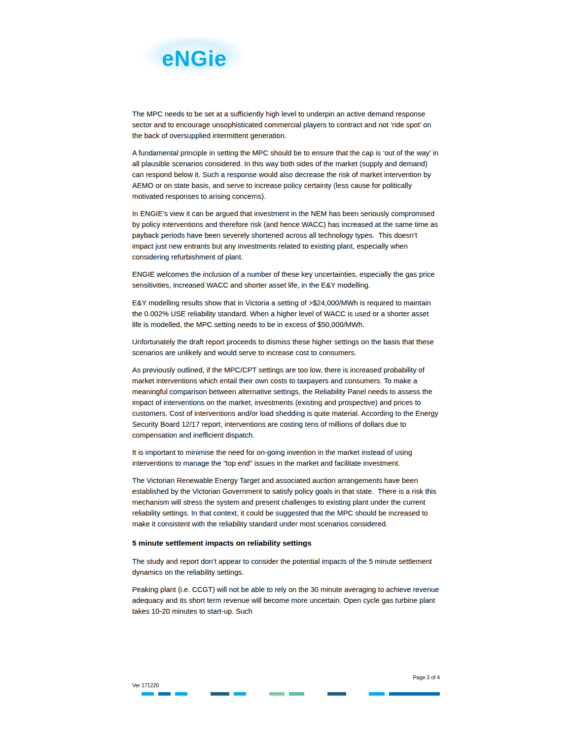eNGie
The MPC needs to be set at a sufficiently high level to underpin an active demand response sector and to encourage unsophisticated commercial players to contract and not ‘ride spot’ on the back of oversupplied intermittent generation.
A fundamental principle in setting the MPC should be to ensure that the cap is ‘out of the way’ in all plausible scenarios considered. In this way both sides of the market (supply and demand) can respond below it. Such a response would also decrease the risk of market intervention by AEMO or on state basis, and serve to increase policy certainty (less cause for politically motivated responses to arising concerns).
In ENGIE’s view it can be argued that investment in the NEM has been seriously compromised by policy interventions and therefore risk (and hence WACC) has increased at the same time as payback periods have been severely shortened across all technology types. This doesn’t impact just new entrants but any investments related to existing plant, especially when considering refurbishment of plant.
ENGIE welcomes the inclusion of a number of these key uncertainties, especially the gas price sensitivities, increased WACC and shorter asset life, in the E&Y modelling.
E&Y modelling results show that in Victoria a setting of >$24,000/MWh is required to maintain the 0.002% USE reliability standard. When a higher level of WACC is used or a shorter asset life is modelled, the MPC setting needs to be in excess of $50,000/MWh.
Unfortunately the draft report proceeds to dismiss these higher settings on the basis that these scenarios are unlikely and would serve to increase cost to consumers.
As previously outlined, if the MPC/CPT settings are too low, there is increased probability of market interventions which entail their own costs to taxpayers and consumers. To make a meaningful comparison between alternative settings, the Reliability Panel needs to assess the impact of interventions on the market, investments (existing and prospective) and prices to customers. Cost of interventions and/or load shedding is quite material. According to the Energy Security Board 12/17 report, interventions are costing tens of millions of dollars due to compensation and inefficient dispatch.
It is important to minimise the need for on-going invention in the market instead of using interventions to manage the “top end” issues in the market and facilitate investment.
The Victorian Renewable Energy Target and associated auction arrangements have been established by the Victorian Government to satisfy policy goals in that state. There is a risk this mechanism will stress the system and present challenges to existing plant under the current reliability settings. In that context, it could be suggested that the MPC should be increased to make it consistent with the reliability standard under most scenarios considered.
5 minute settlement impacts on reliability settings
The study and report don’t appear to consider the potential impacts of the 5 minute settlement dynamics on the reliability settings.
Peaking plant (i.e. CCGT) will not be able to rely on the 30 minute averaging to achieve revenue adequacy and its short term revenue will become more uncertain. Open cycle gas turbine plant takes 10-20 minutes to start-up. Such
Page 3 of 4
Ver 171220